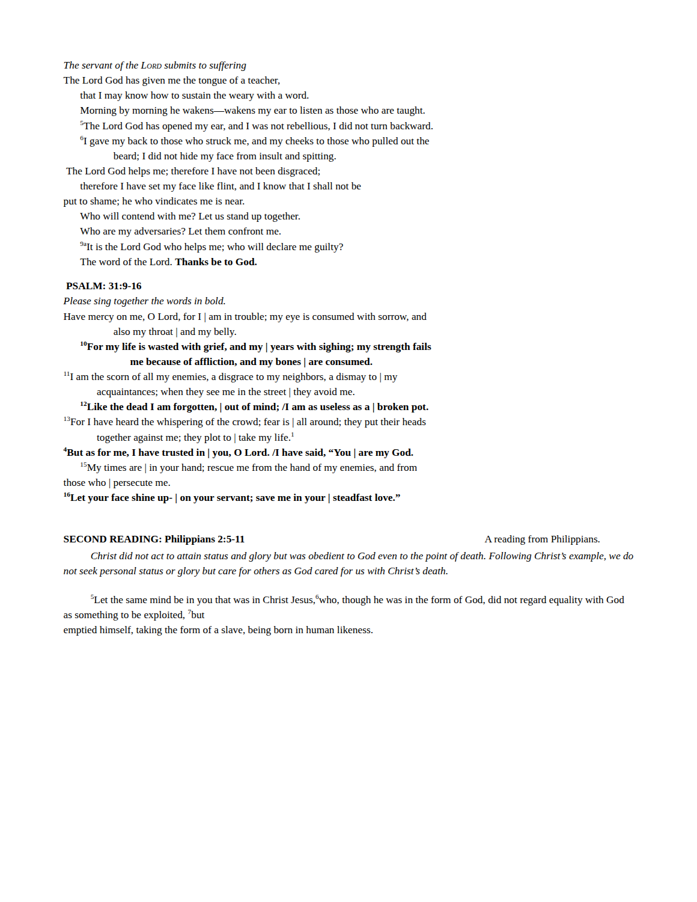The servant of the Lord submits to suffering
The Lord God has given me the tongue of a teacher,
that I may know how to sustain the weary with a word.
Morning by morning he wakens—wakens my ear to listen as those who are taught.
5 The Lord God has opened my ear, and I was not rebellious, I did not turn backward.
6 I gave my back to those who struck me, and my cheeks to those who pulled out the
beard; I did not hide my face from insult and spitting.
The Lord God helps me; therefore I have not been disgraced;
therefore I have set my face like flint, and I know that I shall not be
put to shame; he who vindicates me is near.
Who will contend with me? Let us stand up together.
Who are my adversaries? Let them confront me.
9a It is the Lord God who helps me; who will declare me guilty?
The word of the Lord. Thanks be to God.
PSALM: 31:9-16
Please sing together the words in bold.
Have mercy on me, O Lord, for I | am in trouble; my eye is consumed with sorrow, and
also my throat | and my belly.
10 For my life is wasted with grief, and my | years with sighing; my strength fails
me because of affliction, and my bones | are consumed.
11 I am the scorn of all my enemies, a disgrace to my neighbors, a dismay to | my
acquaintances; when they see me in the street | they avoid me.
12 Like the dead I am forgotten, | out of mind; /I am as useless as a | broken pot.
13 For I have heard the whispering of the crowd; fear is | all around; they put their heads
together against me; they plot to | take my life.1
4 But as for me, I have trusted in | you, O Lord. /I have said, “You | are my God.
15 My times are | in your hand; rescue me from the hand of my enemies, and from
those who | persecute me.
16 Let your face shine up- | on your servant; save me in your | steadfast love.”
SECOND READING: Philippians 2:5-11 A reading from Philippians.
Christ did not act to attain status and glory but was obedient to God even to the point of death. Following Christ’s example, we do not seek personal status or glory but care for others as God cared for us with Christ’s death.
5 Let the same mind be in you that was in Christ Jesus,6who, though he was in the form of God, did not regard equality with God as something to be exploited, 7but
emptied himself, taking the form of a slave, being born in human likeness.